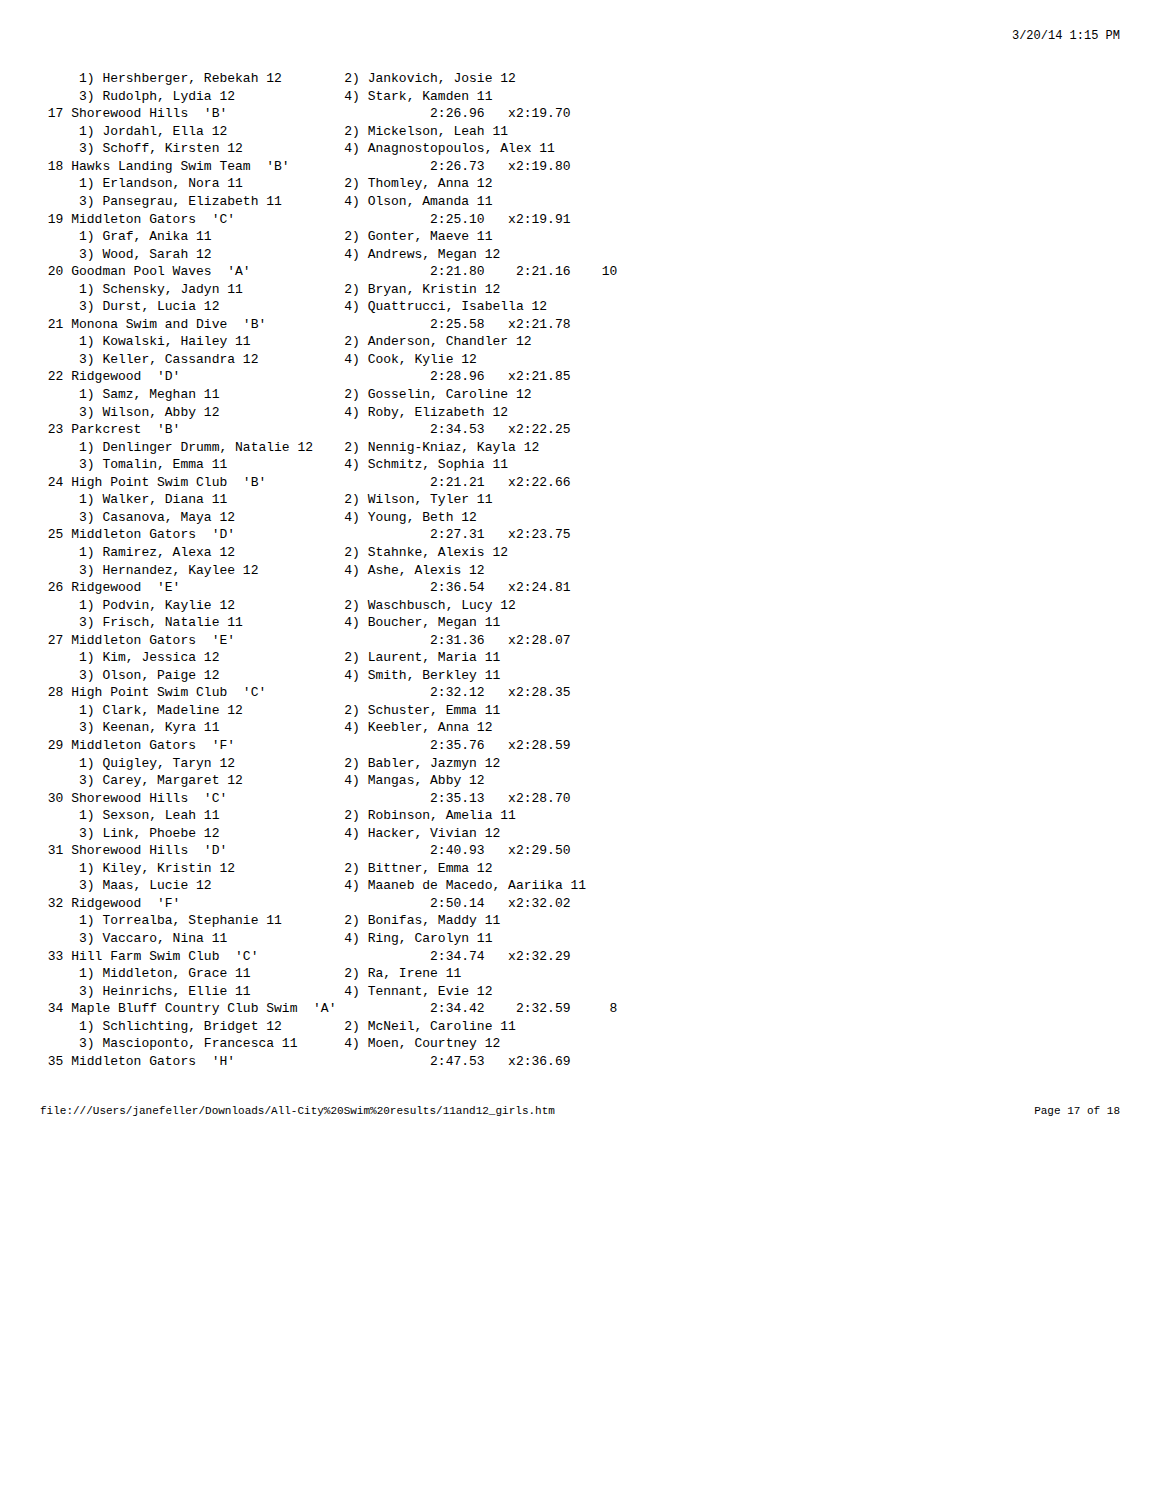3/20/14 1:15 PM
     1) Hershberger, Rebekah 12        2) Jankovich, Josie 12
     3) Rudolph, Lydia 12              4) Stark, Kamden 11
 17 Shorewood Hills  'B'                          2:26.96   x2:19.70
     1) Jordahl, Ella 12               2) Mickelson, Leah 11
     3) Schoff, Kirsten 12             4) Anagnostopoulos, Alex 11
 18 Hawks Landing Swim Team  'B'                  2:26.73   x2:19.80
     1) Erlandson, Nora 11             2) Thomley, Anna 12
     3) Pansegrau, Elizabeth 11        4) Olson, Amanda 11
 19 Middleton Gators  'C'                         2:25.10   x2:19.91
     1) Graf, Anika 11                 2) Gonter, Maeve 11
     3) Wood, Sarah 12                 4) Andrews, Megan 12
 20 Goodman Pool Waves  'A'                       2:21.80    2:21.16    10
     1) Schensky, Jadyn 11             2) Bryan, Kristin 12
     3) Durst, Lucia 12                4) Quattrucci, Isabella 12
 21 Monona Swim and Dive  'B'                     2:25.58   x2:21.78
     1) Kowalski, Hailey 11            2) Anderson, Chandler 12
     3) Keller, Cassandra 12           4) Cook, Kylie 12
 22 Ridgewood  'D'                                2:28.96   x2:21.85
     1) Samz, Meghan 11                2) Gosselin, Caroline 12
     3) Wilson, Abby 12                4) Roby, Elizabeth 12
 23 Parkcrest  'B'                                2:34.53   x2:22.25
     1) Denlinger Drumm, Natalie 12    2) Nennig-Kniaz, Kayla 12
     3) Tomalin, Emma 11               4) Schmitz, Sophia 11
 24 High Point Swim Club  'B'                     2:21.21   x2:22.66
     1) Walker, Diana 11               2) Wilson, Tyler 11
     3) Casanova, Maya 12              4) Young, Beth 12
 25 Middleton Gators  'D'                         2:27.31   x2:23.75
     1) Ramirez, Alexa 12              2) Stahnke, Alexis 12
     3) Hernandez, Kaylee 12           4) Ashe, Alexis 12
 26 Ridgewood  'E'                                2:36.54   x2:24.81
     1) Podvin, Kaylie 12              2) Waschbusch, Lucy 12
     3) Frisch, Natalie 11             4) Boucher, Megan 11
 27 Middleton Gators  'E'                         2:31.36   x2:28.07
     1) Kim, Jessica 12                2) Laurent, Maria 11
     3) Olson, Paige 12                4) Smith, Berkley 11
 28 High Point Swim Club  'C'                     2:32.12   x2:28.35
     1) Clark, Madeline 12             2) Schuster, Emma 11
     3) Keenan, Kyra 11                4) Keebler, Anna 12
 29 Middleton Gators  'F'                         2:35.76   x2:28.59
     1) Quigley, Taryn 12              2) Babler, Jazmyn 12
     3) Carey, Margaret 12             4) Mangas, Abby 12
 30 Shorewood Hills  'C'                          2:35.13   x2:28.70
     1) Sexson, Leah 11                2) Robinson, Amelia 11
     3) Link, Phoebe 12                4) Hacker, Vivian 12
 31 Shorewood Hills  'D'                          2:40.93   x2:29.50
     1) Kiley, Kristin 12              2) Bittner, Emma 12
     3) Maas, Lucie 12                 4) Maaneb de Macedo, Aariika 11
 32 Ridgewood  'F'                                2:50.14   x2:32.02
     1) Torrealba, Stephanie 11        2) Bonifas, Maddy 11
     3) Vaccaro, Nina 11               4) Ring, Carolyn 11
 33 Hill Farm Swim Club  'C'                      2:34.74   x2:32.29
     1) Middleton, Grace 11            2) Ra, Irene 11
     3) Heinrichs, Ellie 11            4) Tennant, Evie 12
 34 Maple Bluff Country Club Swim  'A'            2:34.42    2:32.59     8
     1) Schlichting, Bridget 12        2) McNeil, Caroline 11
     3) Mascioponto, Francesca 11      4) Moen, Courtney 12
 35 Middleton Gators  'H'                         2:47.53   x2:36.69
file:///Users/janefeller/Downloads/All-City%20Swim%20results/11and12_girls.htm Page 17 of 18